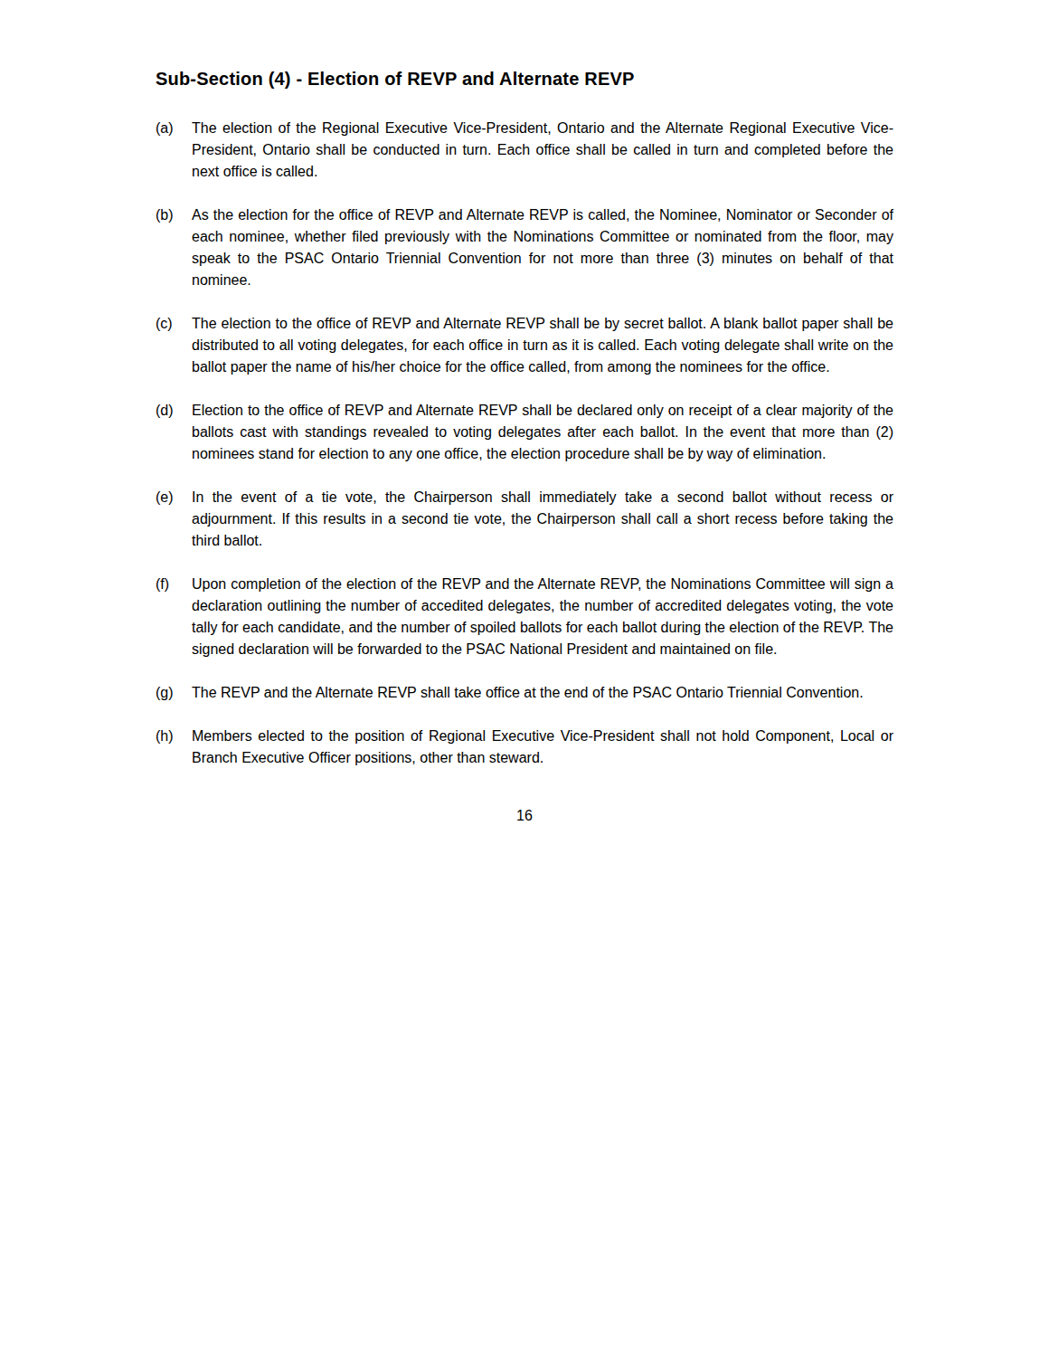Sub-Section (4) - Election of REVP and Alternate REVP
(a) The election of the Regional Executive Vice-President, Ontario and the Alternate Regional Executive Vice-President, Ontario shall be conducted in turn. Each office shall be called in turn and completed before the next office is called.
(b) As the election for the office of REVP and Alternate REVP is called, the Nominee, Nominator or Seconder of each nominee, whether filed previously with the Nominations Committee or nominated from the floor, may speak to the PSAC Ontario Triennial Convention for not more than three (3) minutes on behalf of that nominee.
(c) The election to the office of REVP and Alternate REVP shall be by secret ballot. A blank ballot paper shall be distributed to all voting delegates, for each office in turn as it is called. Each voting delegate shall write on the ballot paper the name of his/her choice for the office called, from among the nominees for the office.
(d) Election to the office of REVP and Alternate REVP shall be declared only on receipt of a clear majority of the ballots cast with standings revealed to voting delegates after each ballot. In the event that more than (2) nominees stand for election to any one office, the election procedure shall be by way of elimination.
(e) In the event of a tie vote, the Chairperson shall immediately take a second ballot without recess or adjournment. If this results in a second tie vote, the Chairperson shall call a short recess before taking the third ballot.
(f) Upon completion of the election of the REVP and the Alternate REVP, the Nominations Committee will sign a declaration outlining the number of accedited delegates, the number of accredited delegates voting, the vote tally for each candidate, and the number of spoiled ballots for each ballot during the election of the REVP. The signed declaration will be forwarded to the PSAC National President and maintained on file.
(g) The REVP and the Alternate REVP shall take office at the end of the PSAC Ontario Triennial Convention.
(h) Members elected to the position of Regional Executive Vice-President shall not hold Component, Local or Branch Executive Officer positions, other than steward.
16